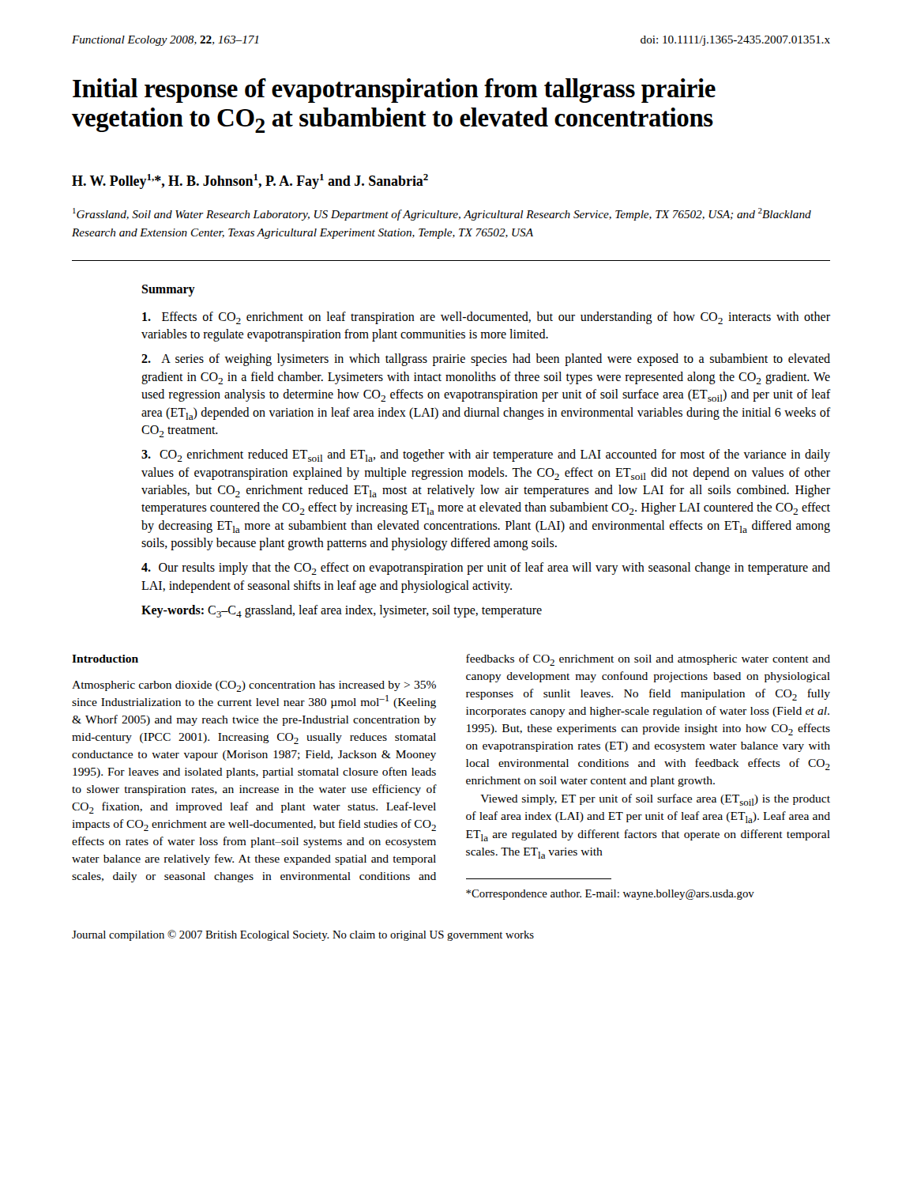Functional Ecology 2008, 22, 163–171
doi: 10.1111/j.1365-2435.2007.01351.x
Initial response of evapotranspiration from tallgrass prairie vegetation to CO2 at subambient to elevated concentrations
H. W. Polley1,*, H. B. Johnson1, P. A. Fay1 and J. Sanabria2
1Grassland, Soil and Water Research Laboratory, US Department of Agriculture, Agricultural Research Service, Temple, TX 76502, USA; and 2Blackland Research and Extension Center, Texas Agricultural Experiment Station, Temple, TX 76502, USA
Summary
1. Effects of CO2 enrichment on leaf transpiration are well-documented, but our understanding of how CO2 interacts with other variables to regulate evapotranspiration from plant communities is more limited.
2. A series of weighing lysimeters in which tallgrass prairie species had been planted were exposed to a subambient to elevated gradient in CO2 in a field chamber. Lysimeters with intact monoliths of three soil types were represented along the CO2 gradient. We used regression analysis to determine how CO2 effects on evapotranspiration per unit of soil surface area (ETsoil) and per unit of leaf area (ETla) depended on variation in leaf area index (LAI) and diurnal changes in environmental variables during the initial 6 weeks of CO2 treatment.
3. CO2 enrichment reduced ETsoil and ETla, and together with air temperature and LAI accounted for most of the variance in daily values of evapotranspiration explained by multiple regression models. The CO2 effect on ETsoil did not depend on values of other variables, but CO2 enrichment reduced ETla most at relatively low air temperatures and low LAI for all soils combined. Higher temperatures countered the CO2 effect by increasing ETla more at elevated than subambient CO2. Higher LAI countered the CO2 effect by decreasing ETla more at subambient than elevated concentrations. Plant (LAI) and environmental effects on ETla differed among soils, possibly because plant growth patterns and physiology differed among soils.
4. Our results imply that the CO2 effect on evapotranspiration per unit of leaf area will vary with seasonal change in temperature and LAI, independent of seasonal shifts in leaf age and physiological activity.
Key-words: C3–C4 grassland, leaf area index, lysimeter, soil type, temperature
Introduction
Atmospheric carbon dioxide (CO2) concentration has increased by > 35% since Industrialization to the current level near 380 µmol mol–1 (Keeling & Whorf 2005) and may reach twice the pre-Industrial concentration by mid-century (IPCC 2001). Increasing CO2 usually reduces stomatal conductance to water vapour (Morison 1987; Field, Jackson & Mooney 1995). For leaves and isolated plants, partial stomatal closure often leads to slower transpiration rates, an increase in the water use efficiency of CO2 fixation, and improved leaf and plant water status. Leaf-level impacts of CO2 enrichment are well-documented, but field studies of CO2 effects on rates of water loss from plant–soil systems and on ecosystem water balance are relatively few. At these expanded spatial and temporal scales, daily or seasonal changes in environmental conditions and feedbacks of CO2 enrichment on soil and atmospheric water content and canopy development may confound projections based on physiological responses of sunlit leaves. No field manipulation of CO2 fully incorporates canopy and higher-scale regulation of water loss (Field et al. 1995). But, these experiments can provide insight into how CO2 effects on evapotranspiration rates (ET) and ecosystem water balance vary with local environmental conditions and with feedback effects of CO2 enrichment on soil water content and plant growth.
Viewed simply, ET per unit of soil surface area (ETsoil) is the product of leaf area index (LAI) and ET per unit of leaf area (ETla). Leaf area and ETla are regulated by different factors that operate on different temporal scales. The ETla varies with
*Correspondence author. E-mail: wayne.bolley@ars.usda.gov
Journal compilation © 2007 British Ecological Society. No claim to original US government works